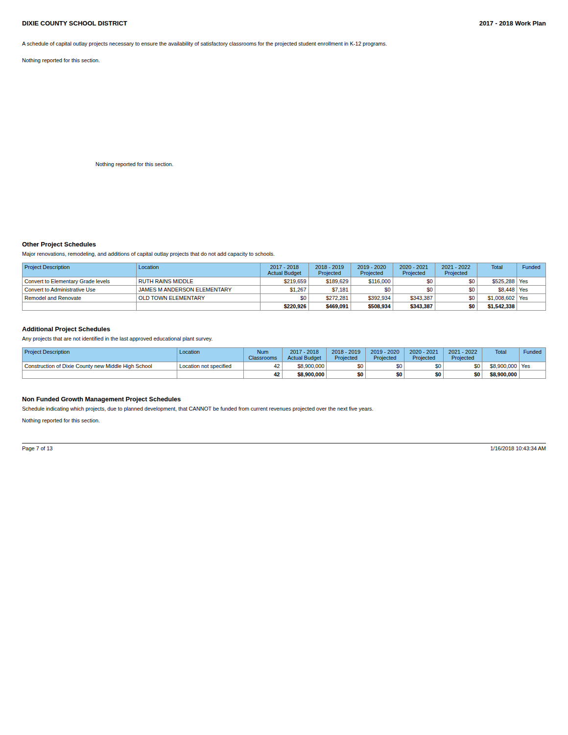DIXIE COUNTY SCHOOL DISTRICT 2017 - 2018 Work Plan
A schedule of capital outlay projects necessary to ensure the availability of satisfactory classrooms for the projected student enrollment in K-12 programs.
Nothing reported for this section.
Nothing reported for this section.
Other Project Schedules
Major renovations, remodeling, and additions of capital outlay projects that do not add capacity to schools.
| Project Description | Location | 2017 - 2018 Actual Budget | 2018 - 2019 Projected | 2019 - 2020 Projected | 2020 - 2021 Projected | 2021 - 2022 Projected | Total | Funded |
| --- | --- | --- | --- | --- | --- | --- | --- | --- |
| Convert to Elementary Grade levels | RUTH RAINS MIDDLE | $219,659 | $189,629 | $116,000 | $0 | $0 | $525,288 | Yes |
| Convert to Administrative Use | JAMES M ANDERSON ELEMENTARY | $1,267 | $7,181 | $0 | $0 | $0 | $8,448 | Yes |
| Remodel and Renovate | OLD TOWN ELEMENTARY | $0 | $272,281 | $392,934 | $343,387 | $0 | $1,008,602 | Yes |
| | | $220,926 | $469,091 | $508,934 | $343,387 | $0 | $1,542,338 | |
Additional Project Schedules
Any projects that are not identified in the last approved educational plant survey.
| Project Description | Location | Num Classrooms | 2017 - 2018 Actual Budget | 2018 - 2019 Projected | 2019 - 2020 Projected | 2020 - 2021 Projected | 2021 - 2022 Projected | Total | Funded |
| --- | --- | --- | --- | --- | --- | --- | --- | --- | --- |
| Construction of Dixie County new Middle High School | Location not specified | 42 | $8,900,000 | $0 | $0 | $0 | $0 | $8,900,000 | Yes |
| | | 42 | $8,900,000 | $0 | $0 | $0 | $0 | $8,900,000 | |
Non Funded Growth Management Project Schedules
Schedule indicating which projects, due to planned development, that CANNOT be funded from current revenues projected over the next five years.
Nothing reported for this section.
Page 7 of 13 1/16/2018 10:43:34 AM